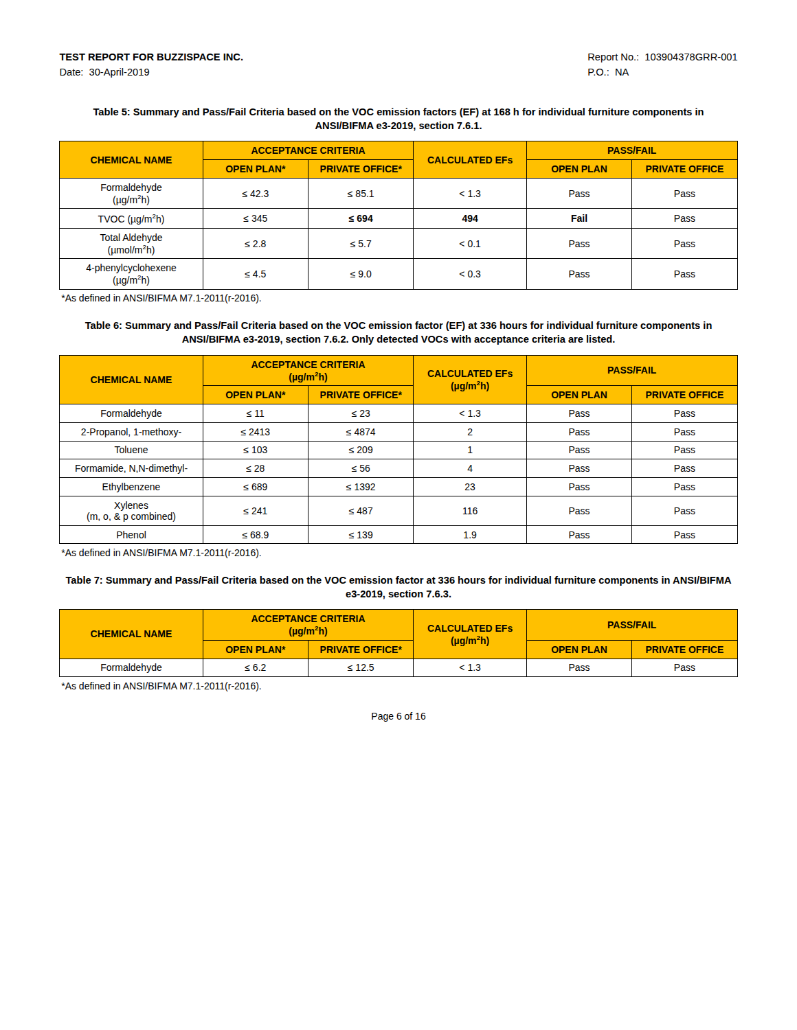TEST REPORT FOR BUZZISPACE INC.
Date: 30-April-2019
Report No.: 103904378GRR-001
P.O.: NA
Table 5: Summary and Pass/Fail Criteria based on the VOC emission factors (EF) at 168 h for individual furniture components in ANSI/BIFMA e3-2019, section 7.6.1.
| CHEMICAL NAME | ACCEPTANCE CRITERIA | CALCULATED EFs | PASS/FAIL |
| --- | --- | --- | --- |
| OPEN PLAN* | PRIVATE OFFICE* | OPEN PLAN | PRIVATE OFFICE |
| Formaldehyde (µg/m 2 h) | ≤ 42.3 | ≤ 85.1 | < 1.3 | Pass | Pass |
| TVOC (µg/m 2 h) | ≤ 345 | ≤ 694 | 494 | Fail | Pass |
| Total Aldehyde (µmol/m 2 h) | ≤ 2.8 | ≤ 5.7 | < 0.1 | Pass | Pass |
| 4-phenylcyclohexene (µg/m 2 h) | ≤ 4.5 | ≤ 9.0 | < 0.3 | Pass | Pass |
*As defined in ANSI/BIFMA M7.1-2011(r-2016).
Table 6: Summary and Pass/Fail Criteria based on the VOC emission factor (EF) at 336 hours for individual furniture components in ANSI/BIFMA e3-2019, section 7.6.2. Only detected VOCs with acceptance criteria are listed.
| CHEMICAL NAME | ACCEPTANCE CRITERIA (µg/m 2 h) | CALCULATED EFs (µg/m 2 h) | PASS/FAIL |
| --- | --- | --- | --- |
| OPEN PLAN* | PRIVATE OFFICE* | OPEN PLAN | PRIVATE OFFICE |
| Formaldehyde | ≤ 11 | ≤ 23 | < 1.3 | Pass | Pass |
| 2-Propanol, 1-methoxy- | ≤ 2413 | ≤ 4874 | 2 | Pass | Pass |
| Toluene | ≤ 103 | ≤ 209 | 1 | Pass | Pass |
| Formamide, N,N-dimethyl- | ≤ 28 | ≤ 56 | 4 | Pass | Pass |
| Ethylbenzene | ≤ 689 | ≤ 1392 | 23 | Pass | Pass |
| Xylenes (m, o, & p combined) | ≤ 241 | ≤ 487 | 116 | Pass | Pass |
| Phenol | ≤ 68.9 | ≤ 139 | 1.9 | Pass | Pass |
*As defined in ANSI/BIFMA M7.1-2011(r-2016).
Table 7: Summary and Pass/Fail Criteria based on the VOC emission factor at 336 hours for individual furniture components in ANSI/BIFMA e3-2019, section 7.6.3.
| CHEMICAL NAME | ACCEPTANCE CRITERIA (µg/m 2 h) | CALCULATED EFs (µg/m 2 h) | PASS/FAIL |
| --- | --- | --- | --- |
| OPEN PLAN* | PRIVATE OFFICE* | OPEN PLAN | PRIVATE OFFICE |
| Formaldehyde | ≤ 6.2 | ≤ 12.5 | < 1.3 | Pass | Pass |
*As defined in ANSI/BIFMA M7.1-2011(r-2016).
Page 6 of 16